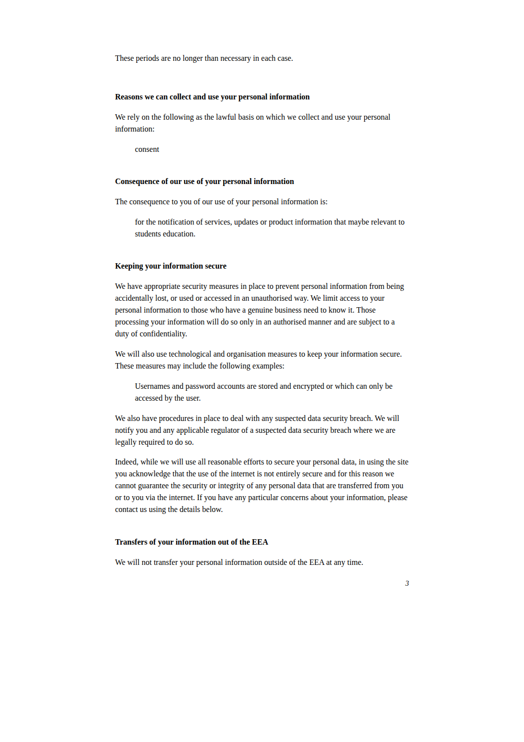These periods are no longer than necessary in each case.
Reasons we can collect and use your personal information
We rely on the following as the lawful basis on which we collect and use your personal information:
consent
Consequence of our use of your personal information
The consequence to you of our use of your personal information is:
for the notification of services, updates or product information that maybe relevant to students education.
Keeping your information secure
We have appropriate security measures in place to prevent personal information from being accidentally lost, or used or accessed in an unauthorised way. We limit access to your personal information to those who have a genuine business need to know it. Those processing your information will do so only in an authorised manner and are subject to a duty of confidentiality.
We will also use technological and organisation measures to keep your information secure. These measures may include the following examples:
Usernames and password accounts are stored and encrypted or which can only be accessed by the user.
We also have procedures in place to deal with any suspected data security breach. We will notify you and any applicable regulator of a suspected data security breach where we are legally required to do so.
Indeed, while we will use all reasonable efforts to secure your personal data, in using the site you acknowledge that the use of the internet is not entirely secure and for this reason we cannot guarantee the security or integrity of any personal data that are transferred from you or to you via the internet. If you have any particular concerns about your information, please contact us using the details below.
Transfers of your information out of the EEA
We will not transfer your personal information outside of the EEA at any time.
3